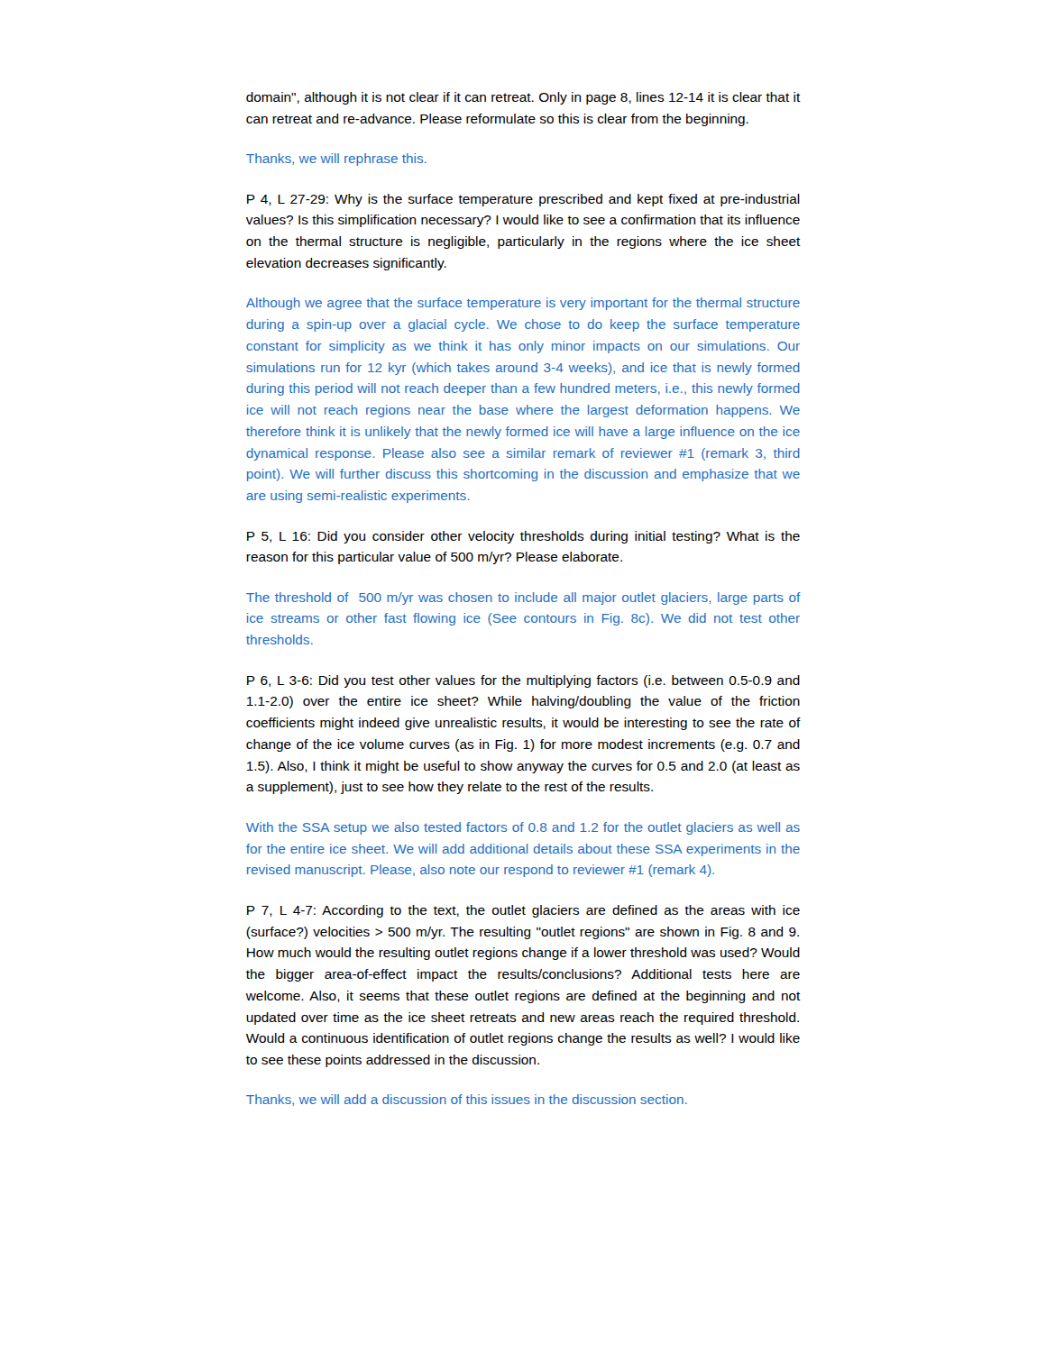domain", although it is not clear if it can retreat. Only in page 8, lines 12-14 it is clear that it can retreat and re-advance. Please reformulate so this is clear from the beginning.
Thanks, we will rephrase this.
P 4, L 27-29: Why is the surface temperature prescribed and kept fixed at pre-industrial values? Is this simplification necessary? I would like to see a confirmation that its influence on the thermal structure is negligible, particularly in the regions where the ice sheet elevation decreases significantly.
Although we agree that the surface temperature is very important for the thermal structure during a spin-up over a glacial cycle. We chose to do keep the surface temperature constant for simplicity as we think it has only minor impacts on our simulations. Our simulations run for 12 kyr (which takes around 3-4 weeks), and ice that is newly formed during this period will not reach deeper than a few hundred meters, i.e., this newly formed ice will not reach regions near the base where the largest deformation happens. We therefore think it is unlikely that the newly formed ice will have a large influence on the ice dynamical response. Please also see a similar remark of reviewer #1 (remark 3, third point). We will further discuss this shortcoming in the discussion and emphasize that we are using semi-realistic experiments.
P 5, L 16: Did you consider other velocity thresholds during initial testing? What is the reason for this particular value of 500 m/yr? Please elaborate.
The threshold of 500 m/yr was chosen to include all major outlet glaciers, large parts of ice streams or other fast flowing ice (See contours in Fig. 8c). We did not test other thresholds.
P 6, L 3-6: Did you test other values for the multiplying factors (i.e. between 0.5-0.9 and 1.1-2.0) over the entire ice sheet? While halving/doubling the value of the friction coefficients might indeed give unrealistic results, it would be interesting to see the rate of change of the ice volume curves (as in Fig. 1) for more modest increments (e.g. 0.7 and 1.5). Also, I think it might be useful to show anyway the curves for 0.5 and 2.0 (at least as a supplement), just to see how they relate to the rest of the results.
With the SSA setup we also tested factors of 0.8 and 1.2 for the outlet glaciers as well as for the entire ice sheet. We will add additional details about these SSA experiments in the revised manuscript. Please, also note our respond to reviewer #1 (remark 4).
P 7, L 4-7: According to the text, the outlet glaciers are defined as the areas with ice (surface?) velocities > 500 m/yr. The resulting "outlet regions" are shown in Fig. 8 and 9. How much would the resulting outlet regions change if a lower threshold was used? Would the bigger area-of-effect impact the results/conclusions? Additional tests here are welcome. Also, it seems that these outlet regions are defined at the beginning and not updated over time as the ice sheet retreats and new areas reach the required threshold. Would a continuous identification of outlet regions change the results as well? I would like to see these points addressed in the discussion.
Thanks, we will add a discussion of this issues in the discussion section.